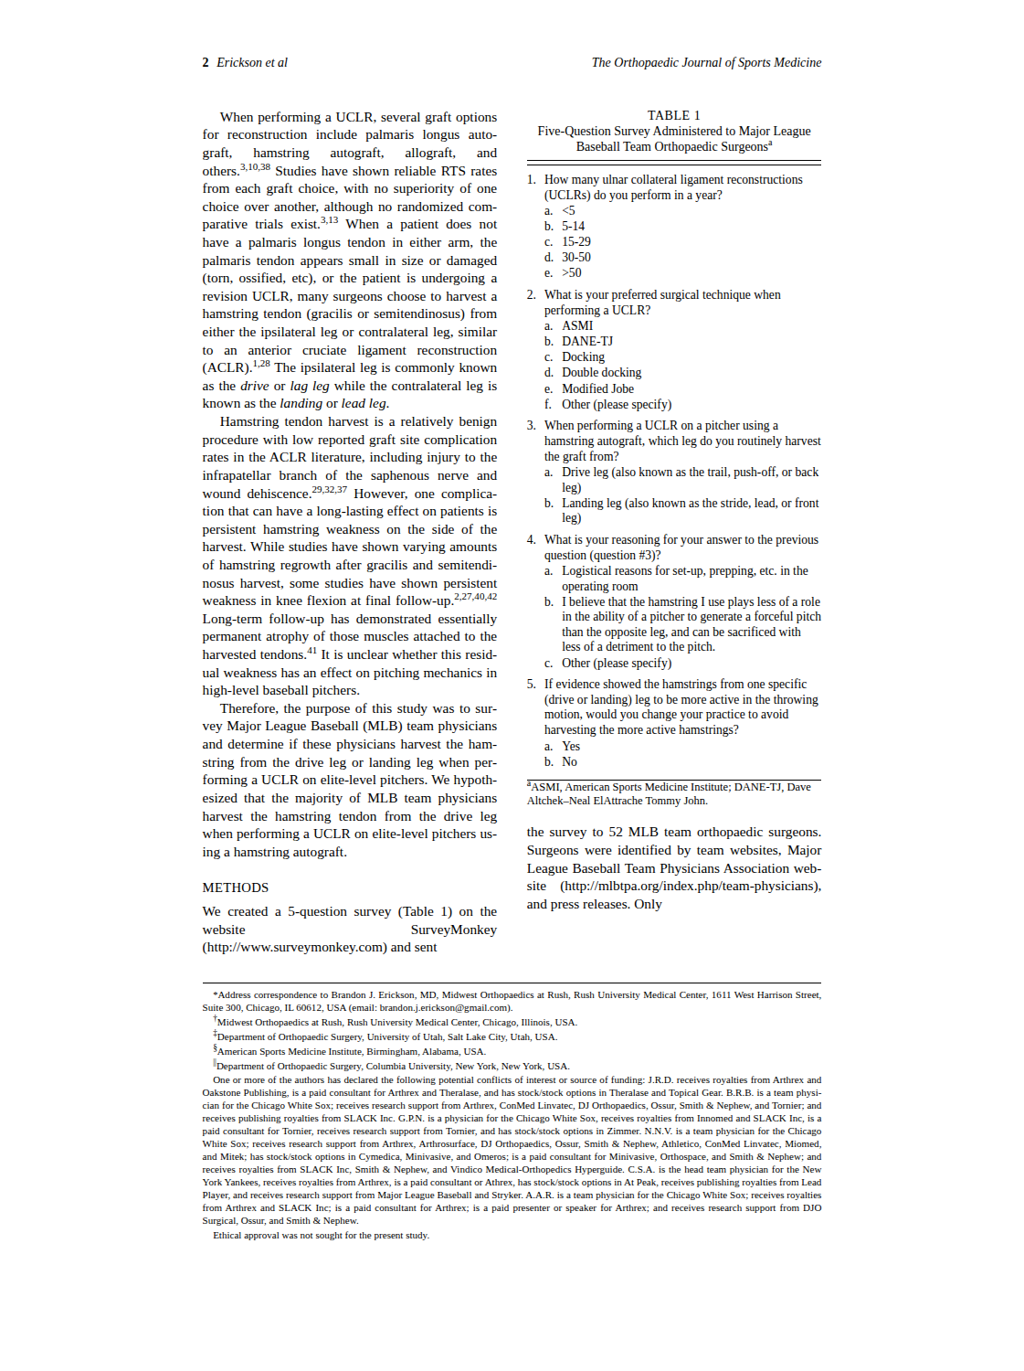2 Erickson et al
The Orthopaedic Journal of Sports Medicine
When performing a UCLR, several graft options for reconstruction include palmaris longus autograft, hamstring autograft, allograft, and others.3,10,38 Studies have shown reliable RTS rates from each graft choice, with no superiority of one choice over another, although no randomized comparative trials exist.3,13 When a patient does not have a palmaris longus tendon in either arm, the palmaris tendon appears small in size or damaged (torn, ossified, etc), or the patient is undergoing a revision UCLR, many surgeons choose to harvest a hamstring tendon (gracilis or semitendinosus) from either the ipsilateral leg or contralateral leg, similar to an anterior cruciate ligament reconstruction (ACLR).1,28 The ipsilateral leg is commonly known as the drive or lag leg while the contralateral leg is known as the landing or lead leg.
Hamstring tendon harvest is a relatively benign procedure with low reported graft site complication rates in the ACLR literature, including injury to the infrapatellar branch of the saphenous nerve and wound dehiscence.29,32,37 However, one complication that can have a long-lasting effect on patients is persistent hamstring weakness on the side of the harvest. While studies have shown varying amounts of hamstring regrowth after gracilis and semitendinosus harvest, some studies have shown persistent weakness in knee flexion at final follow-up.2,27,40,42 Long-term follow-up has demonstrated essentially permanent atrophy of those muscles attached to the harvested tendons.41 It is unclear whether this residual weakness has an effect on pitching mechanics in high-level baseball pitchers.
Therefore, the purpose of this study was to survey Major League Baseball (MLB) team physicians and determine if these physicians harvest the hamstring from the drive leg or landing leg when performing a UCLR on elite-level pitchers. We hypothesized that the majority of MLB team physicians harvest the hamstring tendon from the drive leg when performing a UCLR on elite-level pitchers using a hamstring autograft.
METHODS
We created a 5-question survey (Table 1) on the website SurveyMonkey (http://www.surveymonkey.com) and sent
TABLE 1
Five-Question Survey Administered to Major League
Baseball Team Orthopaedic Surgeonsa
| 1. How many ulnar collateral ligament reconstructions (UCLRs) do you perform in a year? a. <5 b. 5-14 c. 15-29 d. 30-50 e. >50 2. What is your preferred surgical technique when performing a UCLR? a. ASMI b. DANE-TJ c. Docking d. Double docking e. Modified Jobe f. Other (please specify) 3. When performing a UCLR on a pitcher using a hamstring autograft, which leg do you routinely harvest the graft from? a. Drive leg (also known as the trail, push-off, or back leg) b. Landing leg (also known as the stride, lead, or front leg) 4. What is your reasoning for your answer to the previous question (question #3)? a. Logistical reasons for set-up, prepping, etc. in the operating room b. I believe that the hamstring I use plays less of a role in the ability of a pitcher to generate a forceful pitch than the opposite leg, and can be sacrificed with less of a detriment to the pitch. c. Other (please specify) 5. If evidence showed the hamstrings from one specific (drive or landing) leg to be more active in the throwing motion, would you change your practice to avoid harvesting the more active hamstrings? a. Yes b. No |
| a ASMI, American Sports Medicine Institute; DANE-TJ, Dave Altchek–Neal ElAttrache Tommy John. |
the survey to 52 MLB team orthopaedic surgeons. Surgeons were identified by team websites, Major League Baseball Team Physicians Association website (http://mlbtpa.org/index.php/team-physicians), and press releases. Only
*Address correspondence to Brandon J. Erickson, MD, Midwest Orthopaedics at Rush, Rush University Medical Center, 1611 West Harrison Street, Suite 300, Chicago, IL 60612, USA (email: brandon.j.erickson@gmail.com).
†Midwest Orthopaedics at Rush, Rush University Medical Center, Chicago, Illinois, USA.
‡Department of Orthopaedic Surgery, University of Utah, Salt Lake City, Utah, USA.
§American Sports Medicine Institute, Birmingham, Alabama, USA.
||Department of Orthopaedic Surgery, Columbia University, New York, New York, USA.
One or more of the authors has declared the following potential conflicts of interest or source of funding: J.R.D. receives royalties from Arthrex and Oakstone Publishing, is a paid consultant for Arthrex and Theralase, and has stock/stock options in Theralase and Topical Gear. B.R.B. is a team physician for the Chicago White Sox; receives research support from Arthrex, ConMed Linvatec, DJ Orthopaedics, Ossur, Smith & Nephew, and Tornier; and receives publishing royalties from SLACK Inc. G.P.N. is a physician for the Chicago White Sox, receives royalties from Innomed and SLACK Inc, is a paid consultant for Tornier, receives research support from Tornier, and has stock/stock options in Zimmer. N.N.V. is a team physician for the Chicago White Sox; receives research support from Arthrex, Arthrosurface, DJ Orthopaedics, Ossur, Smith & Nephew, Athletico, ConMed Linvatec, Miomed, and Mitek; has stock/stock options in Cymedica, Minivasive, and Omeros; is a paid consultant for Minivasive, Orthospace, and Smith & Nephew; and receives royalties from SLACK Inc, Smith & Nephew, and Vindico Medical-Orthopedics Hyperguide. C.S.A. is the head team physician for the New York Yankees, receives royalties from Arthrex, is a paid consultant or Athrex, has stock/stock options in At Peak, receives publishing royalties from Lead Player, and receives research support from Major League Baseball and Stryker. A.A.R. is a team physician for the Chicago White Sox; receives royalties from Arthrex and SLACK Inc; is a paid consultant for Arthrex; is a paid presenter or speaker for Arthrex; and receives research support from DJO Surgical, Ossur, and Smith & Nephew.
Ethical approval was not sought for the present study.